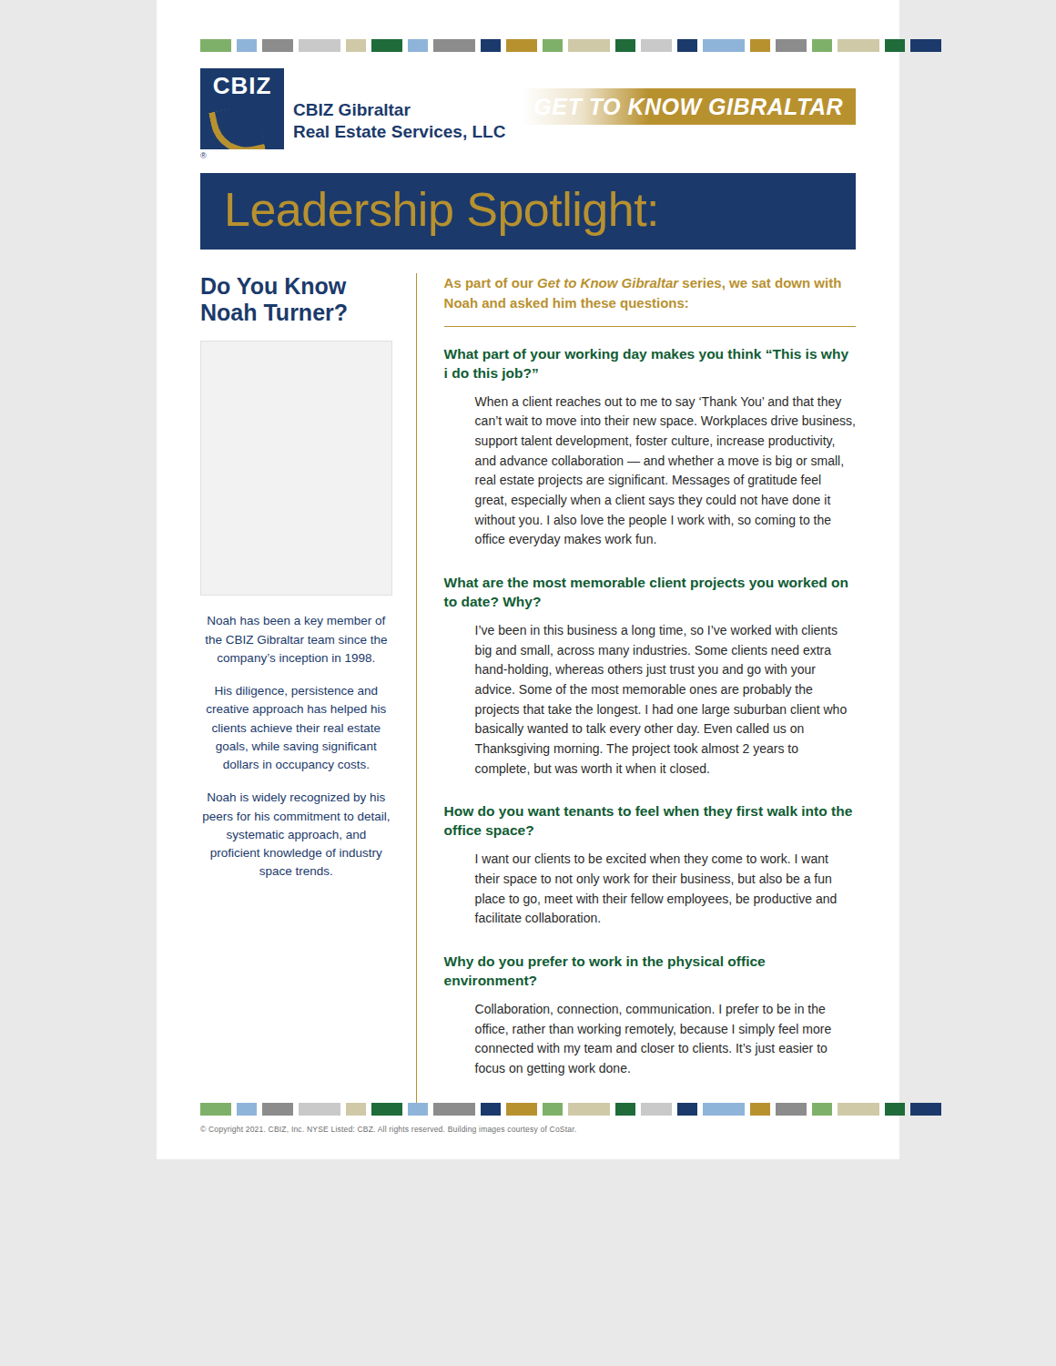CBIZ
®
CBIZ Gibraltar
Real Estate Services, LLC
GET TO KNOW GIBRALTAR
Leadership Spotlight:
Do You Know
Noah Turner?
Noah has been a key member of the CBIZ Gibraltar team since the company’s inception in 1998.
His diligence, persistence and creative approach has helped his clients achieve their real estate goals, while saving significant dollars in occupancy costs.
Noah is widely recognized by his peers for his commitment to detail, systematic approach, and proficient knowledge of industry space trends.
As part of our Get to Know Gibraltar series, we sat down with Noah and asked him these questions:
What part of your working day makes you think “This is why i do this job?”
When a client reaches out to me to say ‘Thank You’ and that they can’t wait to move into their new space. Workplaces drive business, support talent development, foster culture, increase productivity, and advance collaboration — and whether a move is big or small, real estate projects are significant. Messages of gratitude feel great, especially when a client says they could not have done it without you. I also love the people I work with, so coming to the office everyday makes work fun.
What are the most memorable client projects you worked on to date? Why?
I’ve been in this business a long time, so I’ve worked with clients big and small, across many industries. Some clients need extra hand-holding, whereas others just trust you and go with your advice. Some of the most memorable ones are probably the projects that take the longest. I had one large suburban client who basically wanted to talk every other day. Even called us on Thanksgiving morning. The project took almost 2 years to complete, but was worth it when it closed.
How do you want tenants to feel when they first walk into the office space?
I want our clients to be excited when they come to work. I want their space to not only work for their business, but also be a fun place to go, meet with their fellow employees, be productive and facilitate collaboration.
Why do you prefer to work in the physical office environment?
Collaboration, connection, communication. I prefer to be in the office, rather than working remotely, because I simply feel more connected with my team and closer to clients. It’s just easier to focus on getting work done.
© Copyright 2021. CBIZ, Inc. NYSE Listed: CBZ. All rights reserved. Building images courtesy of CoStar.